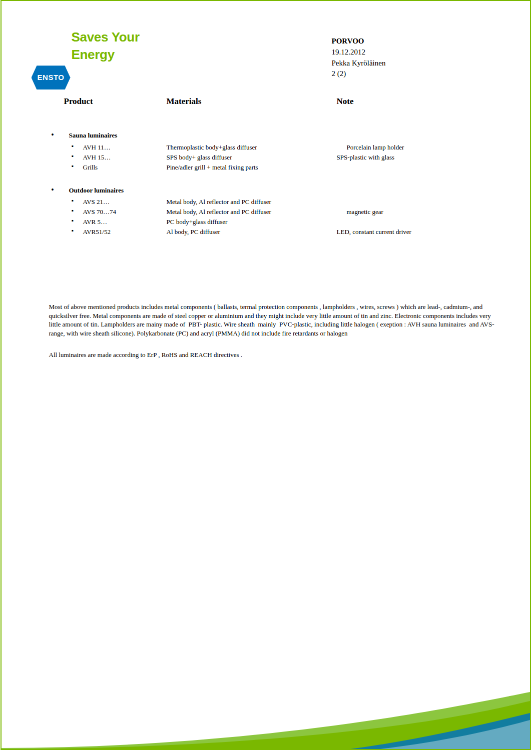Saves Your Energy
ENSTO
PORVOO
19.12.2012
Pekka Kyröläinen
2 (2)
Product Materials Note
Sauna luminaires
AVH 11… Thermoplastic body+glass diffuser Porcelain lamp holder
AVH 15… SPS body+ glass diffuser SPS-plastic with glass
Grills Pine/adler grill + metal fixing parts
Outdoor luminaires
AVS 21… Metal body, Al reflector and PC diffuser
AVS 70…74 Metal body, Al reflector and PC diffuser magnetic gear
AVR 5… PC body+glass diffuser
AVR51/52 Al body, PC diffuser LED, constant current driver
Most of above mentioned products includes metal components ( ballasts, termal protection components , lampholders , wires, screws ) which are lead-, cadmium-, and quicksilver free. Metal components are made of steel copper or aluminium and they might include very little amount of tin and zinc. Electronic components includes very little amount of tin. Lampholders are mainy made of PBT- plastic. Wire sheath mainly PVC-plastic, including little halogen ( exeption : AVH sauna luminaires and AVS- range, with wire sheath silicone). Polykarbonate (PC) and acryl (PMMA) did not include fire retardants or halogen
All luminaires are made according to ErP , RoHS and REACH directives .